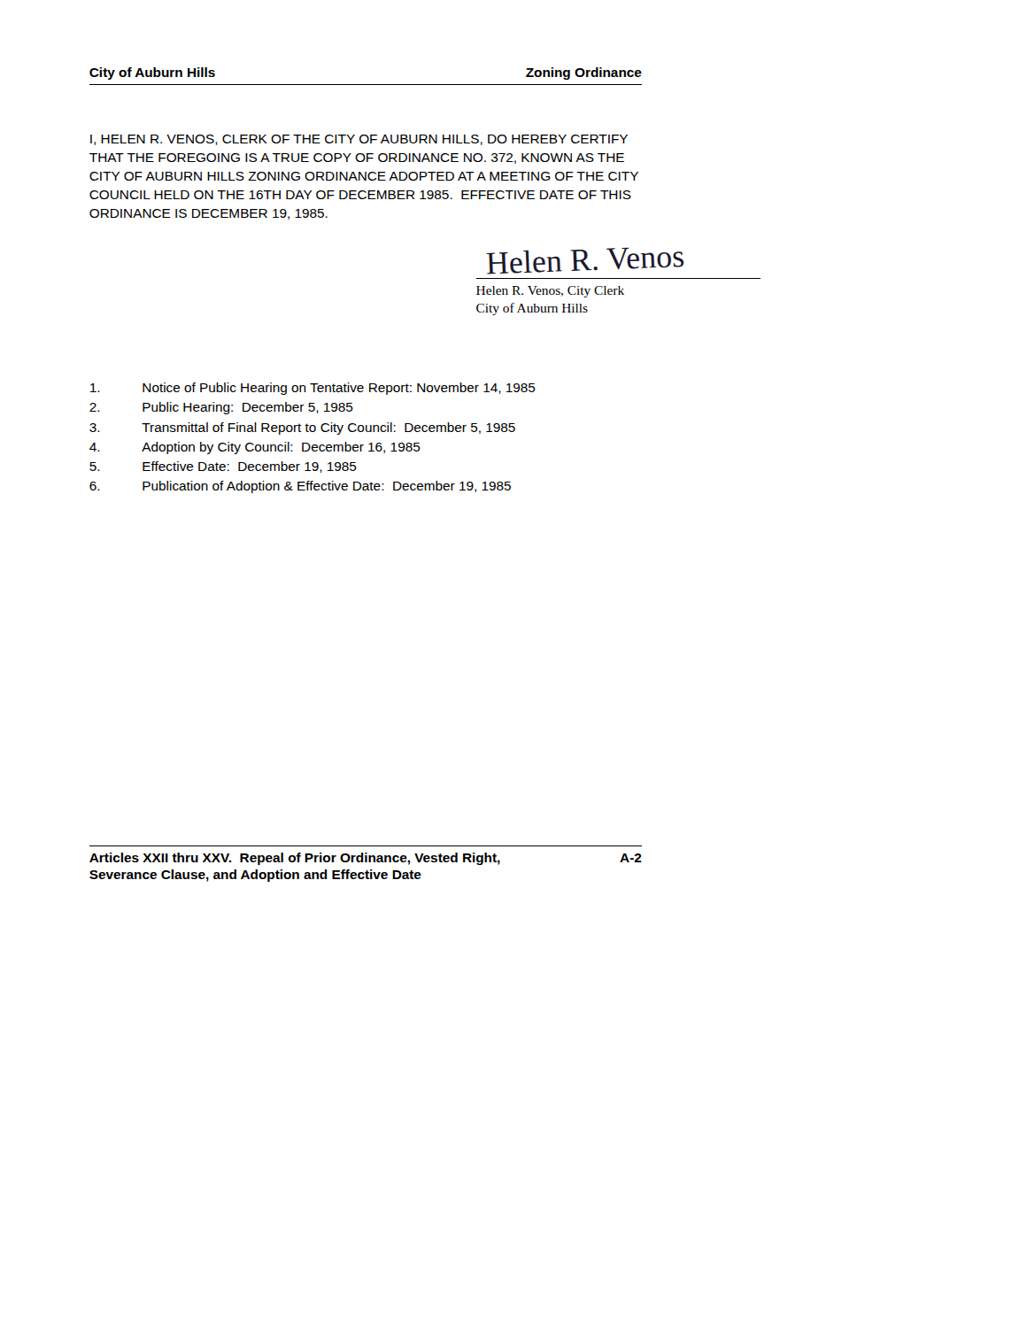City of Auburn Hills Zoning Ordinance
I, Helen R. Venos, Clerk of the City of Auburn Hills, do hereby certify that the foregoing is a true copy of Ordinance No. 372, known as the City of Auburn Hills Zoning Ordinance adopted at a meeting of the City Council held on the 16th day of December 1985. Effective date of this ordinance is December 19, 1985.
Helen R. Venos
Helen R. Venos, City Clerk
City of Auburn Hills
1. Notice of Public Hearing on Tentative Report: November 14, 1985
2. Public Hearing: December 5, 1985
3. Transmittal of Final Report to City Council: December 5, 1985
4. Adoption by City Council: December 16, 1985
5. Effective Date: December 19, 1985
6. Publication of Adoption & Effective Date: December 19, 1985
Articles XXII thru XXV. Repeal of Prior Ordinance, Vested Right,
A-2
Severance Clause, and Adoption and Effective Date